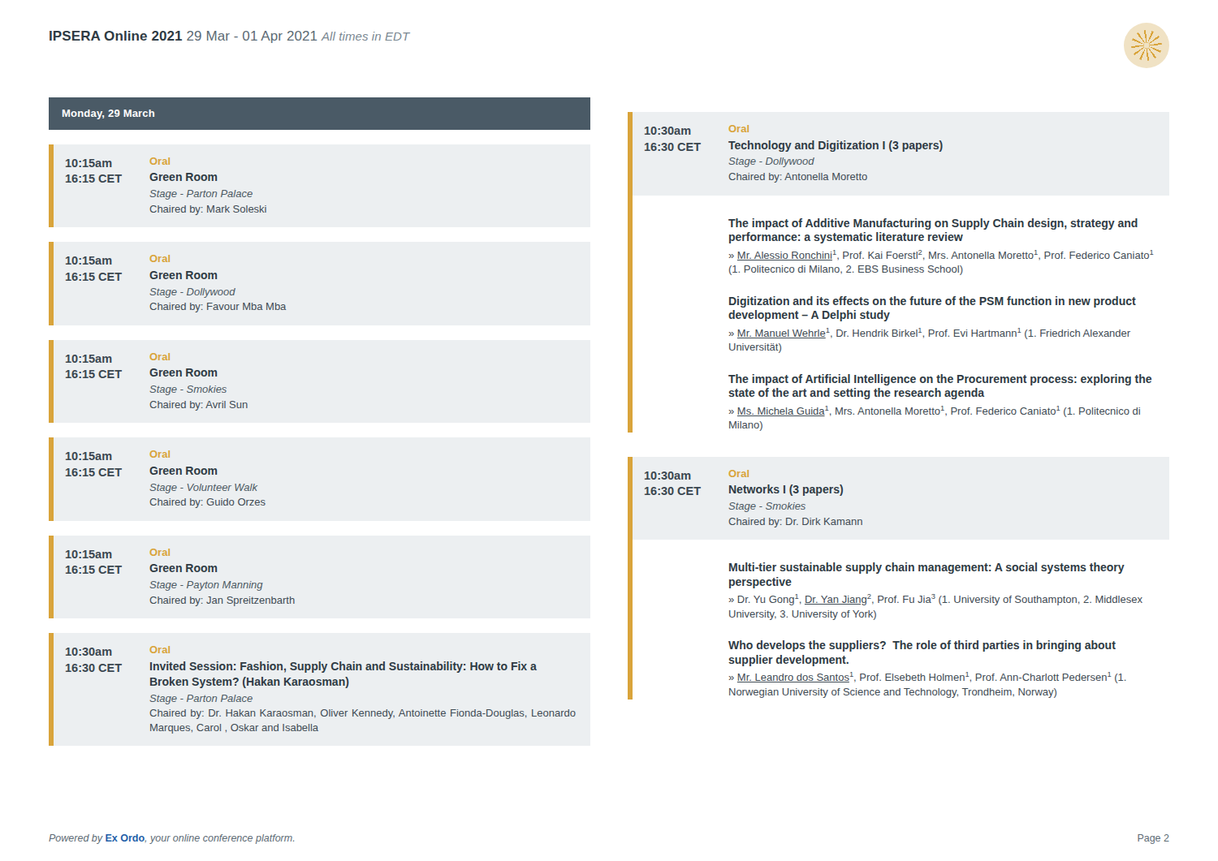IPSERA Online 2021 29 Mar - 01 Apr 2021 All times in EDT
Monday, 29 March
10:15am16:15 CET
Oral
Green Room
Stage - Parton Palace
Chaired by: Mark Soleski
10:15am16:15 CET
Oral
Green Room
Stage - Dollywood
Chaired by: Favour Mba Mba
10:15am16:15 CET
Oral
Green Room
Stage - Smokies
Chaired by: Avril Sun
10:15am16:15 CET
Oral
Green Room
Stage - Volunteer Walk
Chaired by: Guido Orzes
10:15am16:15 CET
Oral
Green Room
Stage - Payton Manning
Chaired by: Jan Spreitzenbarth
10:30am16:30 CET
Oral
Invited Session: Fashion, Supply Chain and Sustainability: How to Fix a Broken System? (Hakan Karaosman)
Stage - Parton Palace
Chaired by: Dr. Hakan Karaosman, Oliver Kennedy, Antoinette Fionda-Douglas, Leonardo Marques, Carol , Oskar and Isabella
10:30am16:30 CET
Oral
Technology and Digitization I (3 papers)
Stage - Dollywood
Chaired by: Antonella Moretto
The impact of Additive Manufacturing on Supply Chain design, strategy and performance: a systematic literature review
» Mr. Alessio Ronchini1, Prof. Kai Foerstl2, Mrs. Antonella Moretto1, Prof. Federico Caniato1 (1. Politecnico di Milano, 2. EBS Business School)
Digitization and its effects on the future of the PSM function in new product development – A Delphi study
» Mr. Manuel Wehrle1, Dr. Hendrik Birkel1, Prof. Evi Hartmann1 (1. Friedrich Alexander Universität)
The impact of Artificial Intelligence on the Procurement process: exploring the state of the art and setting the research agenda
» Ms. Michela Guida1, Mrs. Antonella Moretto1, Prof. Federico Caniato1 (1. Politecnico di Milano)
10:30am16:30 CET
Oral
Networks I (3 papers)
Stage - Smokies
Chaired by: Dr. Dirk Kamann
Multi-tier sustainable supply chain management: A social systems theory perspective
» Dr. Yu Gong1, Dr. Yan Jiang2, Prof. Fu Jia3 (1. University of Southampton, 2. Middlesex University, 3. University of York)
Who develops the suppliers? The role of third parties in bringing about supplier development.
» Mr. Leandro dos Santos1, Prof. Elsebeth Holmen1, Prof. Ann-Charlott Pedersen1 (1. Norwegian University of Science and Technology, Trondheim, Norway)
Powered by Ex Ordo, your online conference platform.
Page 2